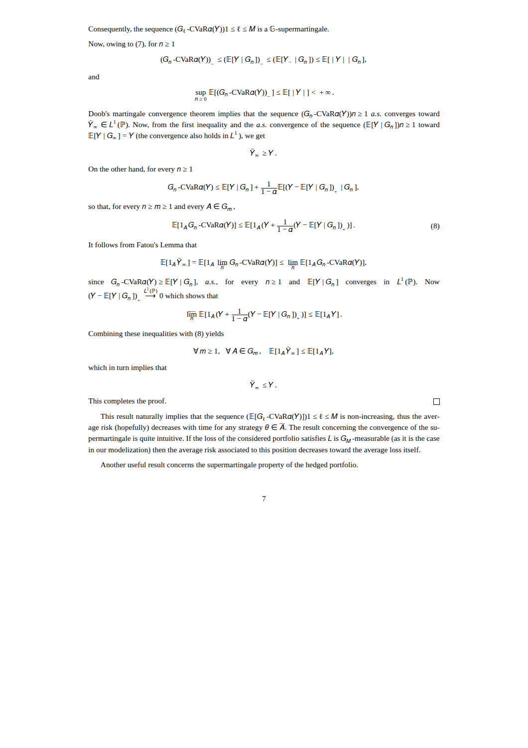Consequently, the sequence (Gℓ-CVaRα(Y))1≤ℓ≤M is a 𝔾-supermartingale.
Now, owing to (7), for n≥1
(Gn-CVaRα(Y))− ≤ (𝔼[Y|Gn])− ≤ (𝔼[Y−|Gn]) ≤ 𝔼[|Y||Gn] ,
and
sup n≥0 𝔼 [ (Gn-CVaRα(Y))− ] ≤ 𝔼[|Y|] < +∞ .
Doob's martingale convergence theorem implies that the sequence (Gn-CVaRα(Y))n≥1 a.s. converges toward Y~∞∈L1(ℙ). Now, from the first inequality and the a.s. convergence of the sequence (𝔼[Y|Gn])n≥1 toward 𝔼[Y|G∞]=Y (the convergence also holds in L1), we get
Y~∞ ≥ Y .
On the other hand, for every n≥1
Gn-CVaRα(Y) ≤ 𝔼[Y|Gn] + 11−α 𝔼 [ (Y−𝔼[Y|Gn])+ |Gn ] ,
so that, for every n≥m≥1 and every A∈Gm,
𝔼 [ 1A Gn-CVaRα(Y) ] ≤ 𝔼 [ 1A ( Y+ 11−α (Y−𝔼[Y|Gn])+ ) ] . (8)
It follows from Fatou's Lemma that
𝔼 [ 1A Y~∞ ] = 𝔼 [ 1A lim―n Gn-CVaRα(Y) ] ≤ lim―n 𝔼 [ 1A Gn-CVaRα(Y) ] ,
since Gn-CVaRα(Y)≥𝔼[Y|Gn], a.s., for every n≥1 and 𝔼[Y|Gn] converges in L1(ℙ). Now (Y−𝔼[Y|Gn])+⟶L1(ℙ)0 which shows that
lim―n 𝔼 [ 1A ( Y+ 11−α (Y−𝔼[Y|Gn])+ ) ] ≤ 𝔼 [1AY] .
Combining these inequalities with (8) yields
∀m≥1, ∀A∈Gm, 𝔼 [1AY~∞] ≤ 𝔼 [1AY] ,
which in turn implies that
Y~∞ ≤ Y .
This completes the proof.
This result naturally implies that the sequence (𝔼[Gℓ-CVaRα(Y)])1≤ℓ≤M is non-increasing, thus the average risk (hopefully) decreases with time for any strategy θ∈A―. The result concerning the convergence of the supermartingale is quite intuitive. If the loss of the considered portfolio satisfies L is GM-measurable (as it is the case in our modelization) then the average risk associated to this position decreases toward the average loss itself.
Another useful result concerns the supermartingale property of the hedged portfolio.
7